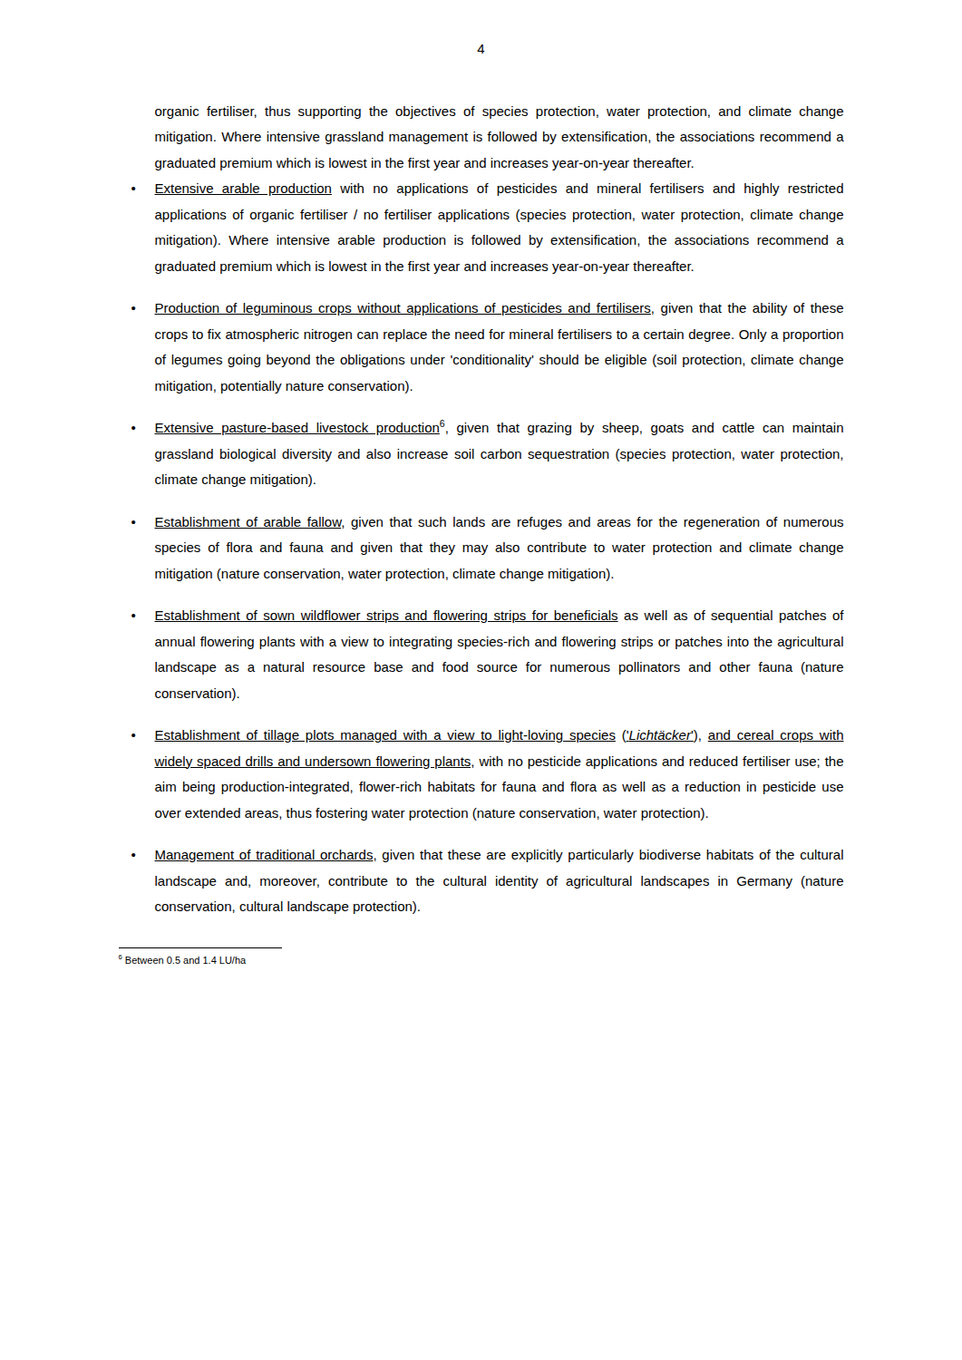4
organic fertiliser, thus supporting the objectives of species protection, water protection, and climate change mitigation. Where intensive grassland management is followed by extensification, the associations recommend a graduated premium which is lowest in the first year and increases year-on-year thereafter.
Extensive arable production with no applications of pesticides and mineral fertilisers and highly restricted applications of organic fertiliser / no fertiliser applications (species protection, water protection, climate change mitigation). Where intensive arable production is followed by extensification, the associations recommend a graduated premium which is lowest in the first year and increases year-on-year thereafter.
Production of leguminous crops without applications of pesticides and fertilisers, given that the ability of these crops to fix atmospheric nitrogen can replace the need for mineral fertilisers to a certain degree. Only a proportion of legumes going beyond the obligations under 'conditionality' should be eligible (soil protection, climate change mitigation, potentially nature conservation).
Extensive pasture-based livestock production6, given that grazing by sheep, goats and cattle can maintain grassland biological diversity and also increase soil carbon sequestration (species protection, water protection, climate change mitigation).
Establishment of arable fallow, given that such lands are refuges and areas for the regeneration of numerous species of flora and fauna and given that they may also contribute to water protection and climate change mitigation (nature conservation, water protection, climate change mitigation).
Establishment of sown wildflower strips and flowering strips for beneficials as well as of sequential patches of annual flowering plants with a view to integrating species-rich and flowering strips or patches into the agricultural landscape as a natural resource base and food source for numerous pollinators and other fauna (nature conservation).
Establishment of tillage plots managed with a view to light-loving species ('Lichtäcker'), and cereal crops with widely spaced drills and undersown flowering plants, with no pesticide applications and reduced fertiliser use; the aim being production-integrated, flower-rich habitats for fauna and flora as well as a reduction in pesticide use over extended areas, thus fostering water protection (nature conservation, water protection).
Management of traditional orchards, given that these are explicitly particularly biodiverse habitats of the cultural landscape and, moreover, contribute to the cultural identity of agricultural landscapes in Germany (nature conservation, cultural landscape protection).
6 Between 0.5 and 1.4 LU/ha